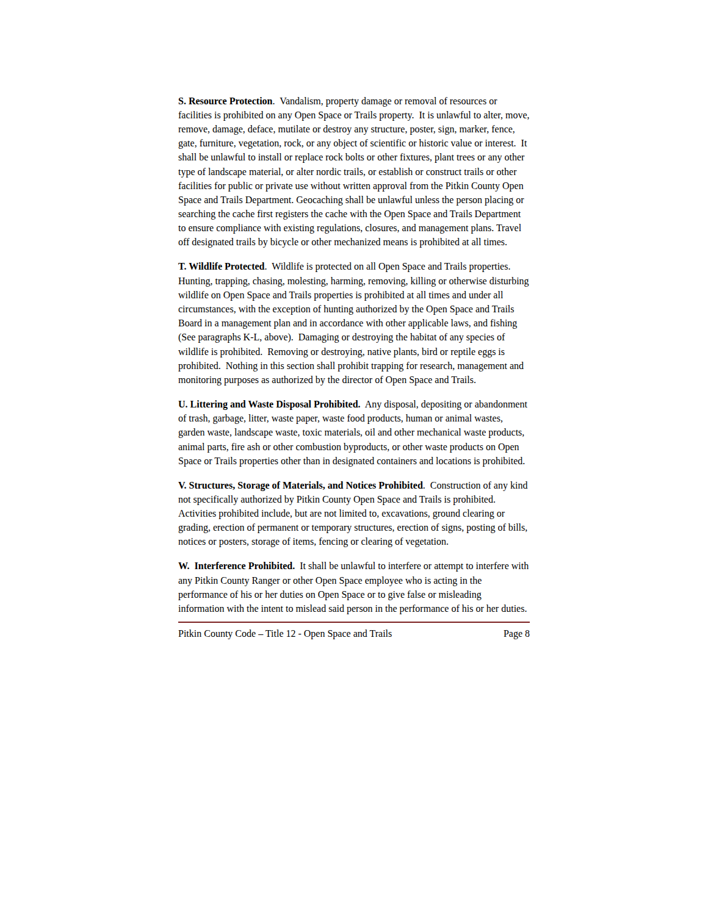S. Resource Protection. Vandalism, property damage or removal of resources or facilities is prohibited on any Open Space or Trails property. It is unlawful to alter, move, remove, damage, deface, mutilate or destroy any structure, poster, sign, marker, fence, gate, furniture, vegetation, rock, or any object of scientific or historic value or interest. It shall be unlawful to install or replace rock bolts or other fixtures, plant trees or any other type of landscape material, or alter nordic trails, or establish or construct trails or other facilities for public or private use without written approval from the Pitkin County Open Space and Trails Department. Geocaching shall be unlawful unless the person placing or searching the cache first registers the cache with the Open Space and Trails Department to ensure compliance with existing regulations, closures, and management plans. Travel off designated trails by bicycle or other mechanized means is prohibited at all times.
T. Wildlife Protected. Wildlife is protected on all Open Space and Trails properties. Hunting, trapping, chasing, molesting, harming, removing, killing or otherwise disturbing wildlife on Open Space and Trails properties is prohibited at all times and under all circumstances, with the exception of hunting authorized by the Open Space and Trails Board in a management plan and in accordance with other applicable laws, and fishing (See paragraphs K-L, above). Damaging or destroying the habitat of any species of wildlife is prohibited. Removing or destroying, native plants, bird or reptile eggs is prohibited. Nothing in this section shall prohibit trapping for research, management and monitoring purposes as authorized by the director of Open Space and Trails.
U. Littering and Waste Disposal Prohibited. Any disposal, depositing or abandonment of trash, garbage, litter, waste paper, waste food products, human or animal wastes, garden waste, landscape waste, toxic materials, oil and other mechanical waste products, animal parts, fire ash or other combustion byproducts, or other waste products on Open Space or Trails properties other than in designated containers and locations is prohibited.
V. Structures, Storage of Materials, and Notices Prohibited. Construction of any kind not specifically authorized by Pitkin County Open Space and Trails is prohibited. Activities prohibited include, but are not limited to, excavations, ground clearing or grading, erection of permanent or temporary structures, erection of signs, posting of bills, notices or posters, storage of items, fencing or clearing of vegetation.
W. Interference Prohibited. It shall be unlawful to interfere or attempt to interfere with any Pitkin County Ranger or other Open Space employee who is acting in the performance of his or her duties on Open Space or to give false or misleading information with the intent to mislead said person in the performance of his or her duties.
Pitkin County Code – Title 12 - Open Space and Trails Page 8